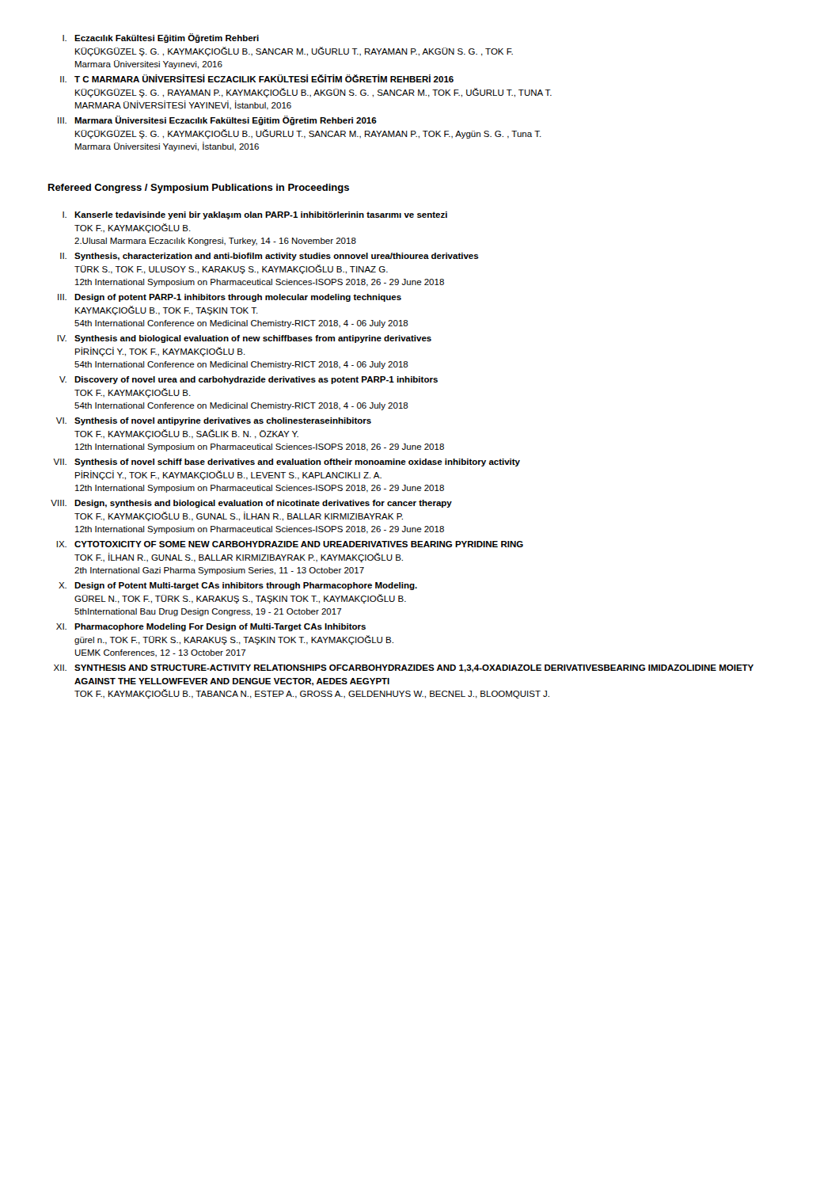Eczacılık Fakültesi Eğitim Öğretim Rehberi
KÜÇÜKGÜZEL Ş. G. , KAYMAKÇIOĞLU B., SANCAR M., UĞURLU T., RAYAMAN P., AKGÜN S. G. , TOK F.
Marmara Üniversitesi Yayınevi, 2016
T C MARMARA ÜNİVERSİTESİ ECZACILIK FAKÜLTESİ EĞİTİM ÖĞRETİM REHBERİ 2016
KÜÇÜKGÜZEL Ş. G. , RAYAMAN P., KAYMAKÇIOĞLU B., AKGÜN S. G. , SANCAR M., TOK F., UĞURLU T., TUNA T.
MARMARA ÜNİVERSİTESİ YAYINEVİ, İstanbul, 2016
Marmara Üniversitesi Eczacılık Fakültesi Eğitim Öğretim Rehberi 2016
KÜÇÜKGÜZEL Ş. G. , KAYMAKÇIOĞLU B., UĞURLU T., SANCAR M., RAYAMAN P., TOK F., Aygün S. G. , Tuna T.
Marmara Üniversitesi Yayınevi, İstanbul, 2016
Refereed Congress / Symposium Publications in Proceedings
Kanserle tedavisinde yeni bir yaklaşım olan PARP-1 inhibitörlerinin tasarımı ve sentezi
TOK F., KAYMAKÇIOĞLU B.
2.Ulusal Marmara Eczacılık Kongresi, Turkey, 14 - 16 November 2018
Synthesis, characterization and anti-biofilm activity studies onnovel urea/thiourea derivatives
TÜRK S., TOK F., ULUSOY S., KARAKUŞ S., KAYMAKÇIOĞLU B., TINAZ G.
12th International Symposium on Pharmaceutical Sciences-ISOPS 2018, 26 - 29 June 2018
Design of potent PARP-1 inhibitors through molecular modeling techniques
KAYMAKÇIOĞLU B., TOK F., TAŞKIN TOK T.
54th International Conference on Medicinal Chemistry-RICT 2018, 4 - 06 July 2018
Synthesis and biological evaluation of new schiffbases from antipyrine derivatives
PİRİNÇCİ Y., TOK F., KAYMAKÇIOĞLU B.
54th International Conference on Medicinal Chemistry-RICT 2018, 4 - 06 July 2018
Discovery of novel urea and carbohydrazide derivatives as potent PARP-1 inhibitors
TOK F., KAYMAKÇIOĞLU B.
54th International Conference on Medicinal Chemistry-RICT 2018, 4 - 06 July 2018
Synthesis of novel antipyrine derivatives as cholinesteraseinhibitors
TOK F., KAYMAKÇIOĞLU B., SAĞLIK B. N. , ÖZKAY Y.
12th International Symposium on Pharmaceutical Sciences-ISOPS 2018, 26 - 29 June 2018
Synthesis of novel schiff base derivatives and evaluation oftheir monoamine oxidase inhibitory activity
PİRİNÇCİ Y., TOK F., KAYMAKÇIOĞLU B., LEVENT S., KAPLANCIKLI Z. A.
12th International Symposium on Pharmaceutical Sciences-ISOPS 2018, 26 - 29 June 2018
Design, synthesis and biological evaluation of nicotinate derivatives for cancer therapy
TOK F., KAYMAKÇIOĞLU B., GUNAL S., İLHAN R., BALLAR KIRMIZIBAYRAK P.
12th International Symposium on Pharmaceutical Sciences-ISOPS 2018, 26 - 29 June 2018
CYTOTOXICITY OF SOME NEW CARBOHYDRAZIDE AND UREADERIVATIVES BEARING PYRIDINE RING
TOK F., İLHAN R., GUNAL S., BALLAR KIRMIZIBAYRAK P., KAYMAKÇIOĞLU B.
2th International Gazi Pharma Symposium Series, 11 - 13 October 2017
Design of Potent Multi-target CAs inhibitors through Pharmacophore Modeling.
GÜREL N., TOK F., TÜRK S., KARAKUŞ S., TAŞKIN TOK T., KAYMAKÇIOĞLU B.
5thInternational Bau Drug Design Congress, 19 - 21 October 2017
Pharmacophore Modeling For Design of Multi-Target CAs Inhibitors
gürel n., TOK F., TÜRK S., KARAKUŞ S., TAŞKIN TOK T., KAYMAKÇIOĞLU B.
UEMK Conferences, 12 - 13 October 2017
SYNTHESIS AND STRUCTURE-ACTIVITY RELATIONSHIPS OFCARBOHYDRAZIDES AND 1,3,4-OXADIAZOLE DERIVATIVESBEARING IMIDAZOLIDINE MOIETY AGAINST THE YELLOWFEVER AND DENGUE VECTOR, AEDES AEGYPTI
TOK F., KAYMAKÇIOĞLU B., TABANCA N., ESTEP A., GROSS A., GELDENHUYS W., BECNEL J., BLOOMQUIST J.